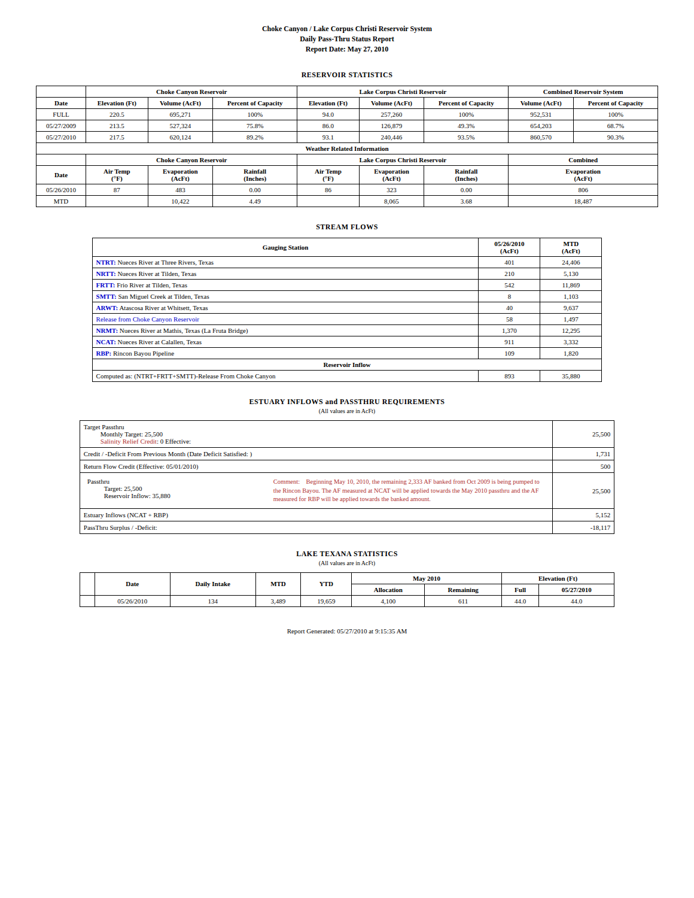Choke Canyon / Lake Corpus Christi Reservoir System
Daily Pass-Thru Status Report
Report Date: May 27, 2010
RESERVOIR STATISTICS
| | Choke Canyon Reservoir | Lake Corpus Christi Reservoir | Combined Reservoir System |
| --- | --- | --- | --- |
| Date | Elevation (Ft) | Volume (AcFt) | Percent of Capacity | Elevation (Ft) | Volume (AcFt) | Percent of Capacity | Volume (AcFt) | Percent of Capacity |
| FULL | 220.5 | 695,271 | 100% | 94.0 | 257,260 | 100% | 952,531 | 100% |
| 05/27/2009 | 213.5 | 527,324 | 75.8% | 86.0 | 126,879 | 49.3% | 654,203 | 68.7% |
| 05/27/2010 | 217.5 | 620,124 | 89.2% | 93.1 | 240,446 | 93.5% | 860,570 | 90.3% |
| Weather Related Information |
| | Choke Canyon Reservoir | Lake Corpus Christi Reservoir | Combined |
| Date | Air Temp (°F) | Evaporation (AcFt) | Rainfall (Inches) | Air Temp (°F) | Evaporation (AcFt) | Rainfall (Inches) | Evaporation (AcFt) |
| 05/26/2010 | 87 | 483 | 0.00 | 86 | 323 | 0.00 | 806 |
| MTD | | 10,422 | 4.49 | | 8,065 | 3.68 | 18,487 |
STREAM FLOWS
| Gauging Station | 05/26/2010 (AcFt) | MTD (AcFt) |
| --- | --- | --- |
| NTRT: Nueces River at Three Rivers, Texas | 401 | 24,406 |
| NRTT: Nueces River at Tilden, Texas | 210 | 5,130 |
| FRTT: Frio River at Tilden, Texas | 542 | 11,869 |
| SMTT: San Miguel Creek at Tilden, Texas | 8 | 1,103 |
| ARWT: Atascosa River at Whitsett, Texas | 40 | 9,637 |
| Release from Choke Canyon Reservoir | 58 | 1,497 |
| NRMT: Nueces River at Mathis, Texas (La Fruta Bridge) | 1,370 | 12,295 |
| NCAT: Nueces River at Calallen, Texas | 911 | 3,332 |
| RBP: Rincon Bayou Pipeline | 109 | 1,820 |
| Reservoir Inflow |
| Computed as: (NTRT+FRTT+SMTT)-Release From Choke Canyon | 893 | 35,880 |
ESTUARY INFLOWS and PASSTHRU REQUIREMENTS
(All values are in AcFt)
| Target Passthru Monthly Target: 25,500 Salinity Relief Credit : 0 Effective: | 25,500 |
| Credit / -Deficit From Previous Month (Date Deficit Satisfied: ) | 1,731 |
| Return Flow Credit (Effective: 05/01/2010) | 500 |
| / Passthru Target: 25,500 Reservoir Inflow: 35,880 / Comment: Beginning May 10, 2010, the remaining 2,333 AF banked from Oct 2009 is being pumped to the Rincon Bayou. The AF measured at NCAT will be applied towards the May 2010 passthru and the AF measured for RBP will be applied towards the banked amount. / | 25,500 |
| Estuary Inflows (NCAT + RBP) | 5,152 |
| PassThru Surplus / -Deficit: | -18,117 |
LAKE TEXANA STATISTICS
(All values are in AcFt)
| | Date | Daily Intake | MTD | YTD | May 2010 | Elevation (Ft) |
| Allocation | Remaining | Full | 05/27/2010 |
| | 05/26/2010 | 134 | 3,489 | 19,659 | 4,100 | 611 | 44.0 | 44.0 |
Report Generated: 05/27/2010 at 9:15:35 AM